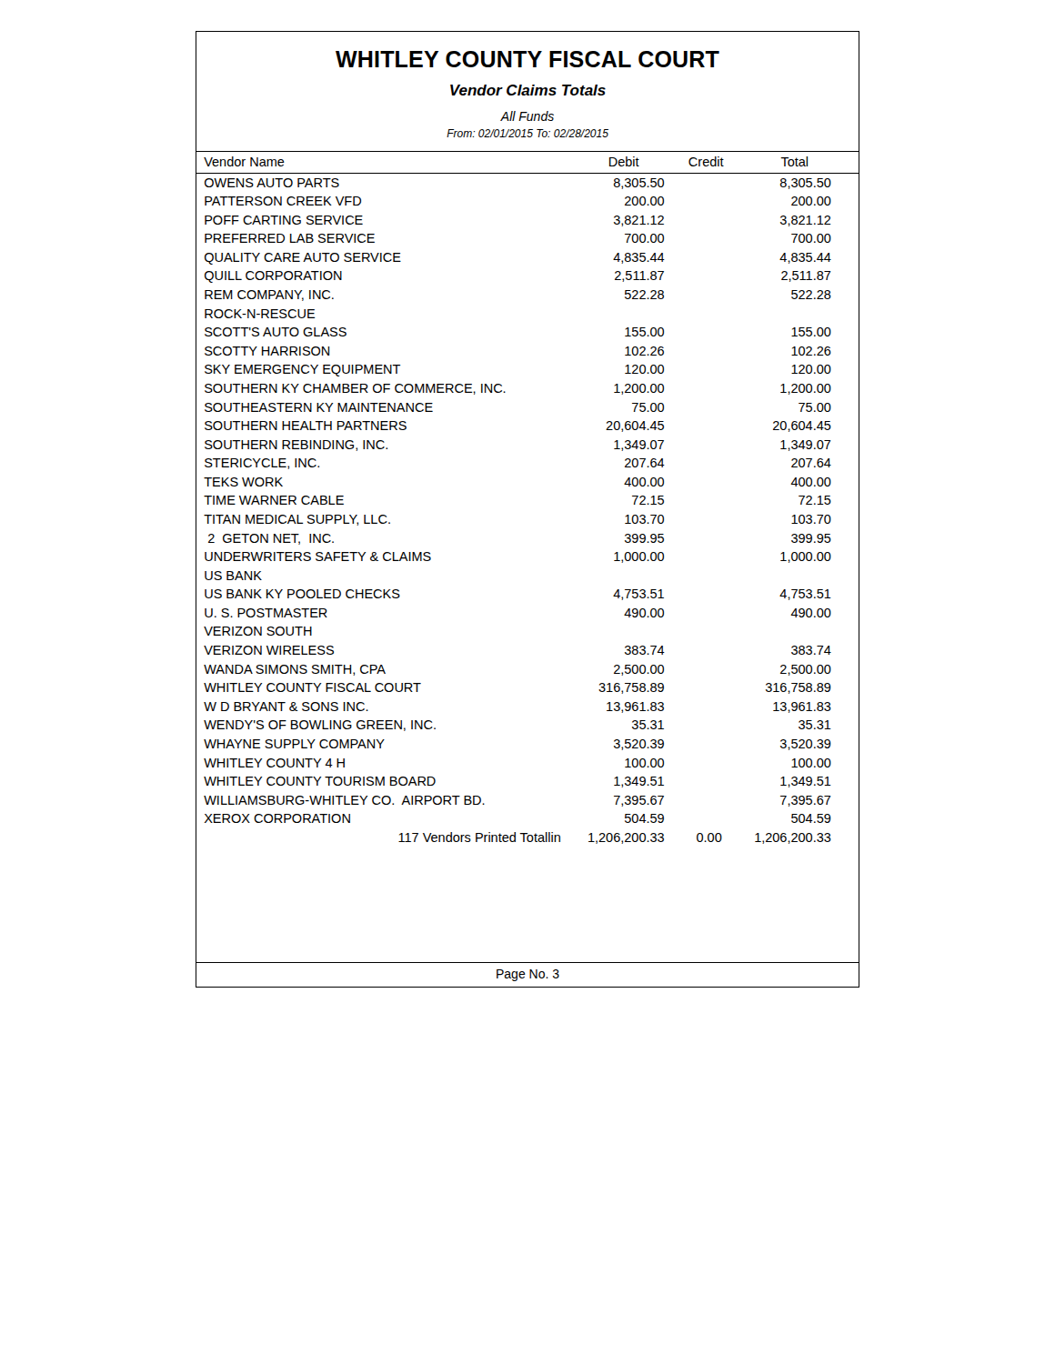WHITLEY COUNTY FISCAL COURT
Vendor Claims Totals
All Funds
From: 02/01/2015 To: 02/28/2015
| Vendor Name | Debit | Credit | Total |
| --- | --- | --- | --- |
| OWENS AUTO PARTS | 8,305.50 | | 8,305.50 |
| PATTERSON CREEK VFD | 200.00 | | 200.00 |
| POFF CARTING SERVICE | 3,821.12 | | 3,821.12 |
| PREFERRED LAB SERVICE | 700.00 | | 700.00 |
| QUALITY CARE AUTO SERVICE | 4,835.44 | | 4,835.44 |
| QUILL CORPORATION | 2,511.87 | | 2,511.87 |
| REM COMPANY, INC. | 522.28 | | 522.28 |
| ROCK-N-RESCUE | | | |
| SCOTT'S AUTO GLASS | 155.00 | | 155.00 |
| SCOTTY HARRISON | 102.26 | | 102.26 |
| SKY EMERGENCY EQUIPMENT | 120.00 | | 120.00 |
| SOUTHERN KY CHAMBER OF COMMERCE, INC. | 1,200.00 | | 1,200.00 |
| SOUTHEASTERN KY MAINTENANCE | 75.00 | | 75.00 |
| SOUTHERN HEALTH PARTNERS | 20,604.45 | | 20,604.45 |
| SOUTHERN REBINDING, INC. | 1,349.07 | | 1,349.07 |
| STERICYCLE, INC. | 207.64 | | 207.64 |
| TEKS WORK | 400.00 | | 400.00 |
| TIME WARNER CABLE | 72.15 | | 72.15 |
| TITAN MEDICAL SUPPLY, LLC. | 103.70 | | 103.70 |
| 2 GETON NET, INC. | 399.95 | | 399.95 |
| UNDERWRITERS SAFETY & CLAIMS | 1,000.00 | | 1,000.00 |
| US BANK | | | |
| US BANK KY POOLED CHECKS | 4,753.51 | | 4,753.51 |
| U. S. POSTMASTER | 490.00 | | 490.00 |
| VERIZON SOUTH | | | |
| VERIZON WIRELESS | 383.74 | | 383.74 |
| WANDA SIMONS SMITH, CPA | 2,500.00 | | 2,500.00 |
| WHITLEY COUNTY FISCAL COURT | 316,758.89 | | 316,758.89 |
| W D BRYANT & SONS INC. | 13,961.83 | | 13,961.83 |
| WENDY'S OF BOWLING GREEN, INC. | 35.31 | | 35.31 |
| WHAYNE SUPPLY COMPANY | 3,520.39 | | 3,520.39 |
| WHITLEY COUNTY 4 H | 100.00 | | 100.00 |
| WHITLEY COUNTY TOURISM BOARD | 1,349.51 | | 1,349.51 |
| WILLIAMSBURG-WHITLEY CO. AIRPORT BD. | 7,395.67 | | 7,395.67 |
| XEROX CORPORATION | 504.59 | | 504.59 |
| 117 Vendors Printed Totallin | 1,206,200.33 | 0.00 | 1,206,200.33 |
Page No. 3